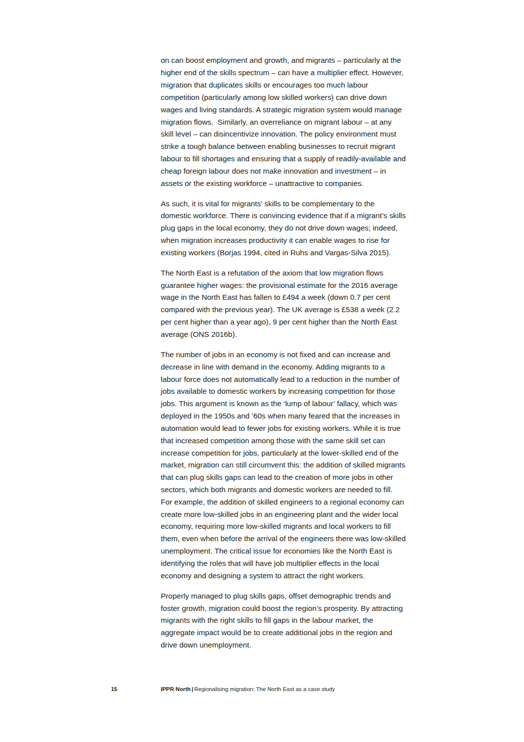on can boost employment and growth, and migrants – particularly at the higher end of the skills spectrum – can have a multiplier effect. However, migration that duplicates skills or encourages too much labour competition (particularly among low skilled workers) can drive down wages and living standards. A strategic migration system would manage migration flows. Similarly, an overreliance on migrant labour – at any skill level – can disincentivize innovation. The policy environment must strike a tough balance between enabling businesses to recruit migrant labour to fill shortages and ensuring that a supply of readily-available and cheap foreign labour does not make innovation and investment – in assets or the existing workforce – unattractive to companies.
As such, it is vital for migrants’ skills to be complementary to the domestic workforce. There is convincing evidence that if a migrant’s skills plug gaps in the local economy, they do not drive down wages; indeed, when migration increases productivity it can enable wages to rise for existing workers (Borjas 1994, cited in Ruhs and Vargas-Silva 2015).
The North East is a refutation of the axiom that low migration flows guarantee higher wages: the provisional estimate for the 2016 average wage in the North East has fallen to £494 a week (down 0.7 per cent compared with the previous year). The UK average is £538 a week (2.2 per cent higher than a year ago), 9 per cent higher than the North East average (ONS 2016b).
The number of jobs in an economy is not fixed and can increase and decrease in line with demand in the economy. Adding migrants to a labour force does not automatically lead to a reduction in the number of jobs available to domestic workers by increasing competition for those jobs. This argument is known as the ‘lump of labour’ fallacy, which was deployed in the 1950s and ’60s when many feared that the increases in automation would lead to fewer jobs for existing workers. While it is true that increased competition among those with the same skill set can increase competition for jobs, particularly at the lower-skilled end of the market, migration can still circumvent this: the addition of skilled migrants that can plug skills gaps can lead to the creation of more jobs in other sectors, which both migrants and domestic workers are needed to fill. For example, the addition of skilled engineers to a regional economy can create more low-skilled jobs in an engineering plant and the wider local economy, requiring more low-skilled migrants and local workers to fill them, even when before the arrival of the engineers there was low-skilled unemployment. The critical issue for economies like the North East is identifying the roles that will have job multiplier effects in the local economy and designing a system to attract the right workers.
Properly managed to plug skills gaps, offset demographic trends and foster growth, migration could boost the region’s prosperity. By attracting migrants with the right skills to fill gaps in the labour market, the aggregate impact would be to create additional jobs in the region and drive down unemployment.
15
IPPR North|Regionalising migration: The North East as a case study